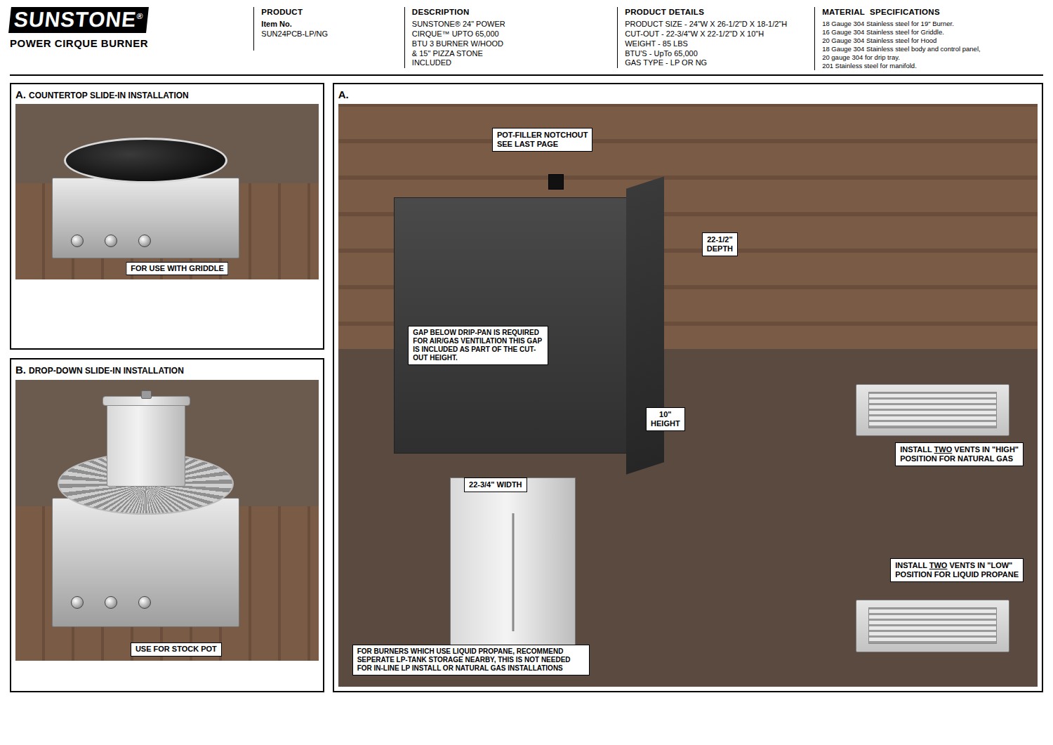SUNSTONE®
POWER CIRQUE BURNER
PRODUCT
Item No.
SUN24PCB-LP/NG
DESCRIPTION
SUNSTONE® 24" POWER CIRQUE™ UPTO 65,000 BTU 3 BURNER W/HOOD & 15" PIZZA STONE INCLUDED
PRODUCT DETAILS
PRODUCT SIZE - 24"W X 26-1/2"D X 18-1/2"H
CUT-OUT - 22-3/4"W X 22-1/2"D X 10"H
WEIGHT - 85 LBS
BTU'S - UpTo 65,000
GAS TYPE - LP OR NG
MATERIAL SPECIFICATIONS
18 Gauge 304 Stainless steel for 19" Burner.
16 Gauge 304 Stainless steel for Griddle.
20 Gauge 304 Stainless steel for Hood
18 Gauge 304 Stainless steel body and control panel,
20 gauge 304 for drip tray.
201 Stainless steel for manifold.
A. COUNTERTOP SLIDE-IN INSTALLATION
FOR USE WITH GRIDDLE
B. DROP-DOWN SLIDE-IN INSTALLATION
USE FOR STOCK POT
A.
POT-FILLER NOTCHOUT
SEE LAST PAGE
22-1/2"
DEPTH
10"
HEIGHT
22-3/4" WIDTH
GAP BELOW DRIP-PAN IS REQUIRED FOR AIR/GAS VENTILATION THIS GAP IS INCLUDED AS PART OF THE CUT-OUT HEIGHT.
INSTALL TWO VENTS IN "HIGH"
POSITION FOR NATURAL GAS
INSTALL TWO VENTS IN "LOW"
POSITION FOR LIQUID PROPANE
FOR BURNERS WHICH USE LIQUID PROPANE, RECOMMEND SEPERATE LP-TANK STORAGE NEARBY, THIS IS NOT NEEDED FOR IN-LINE LP INSTALL OR NATURAL GAS INSTALLATIONS